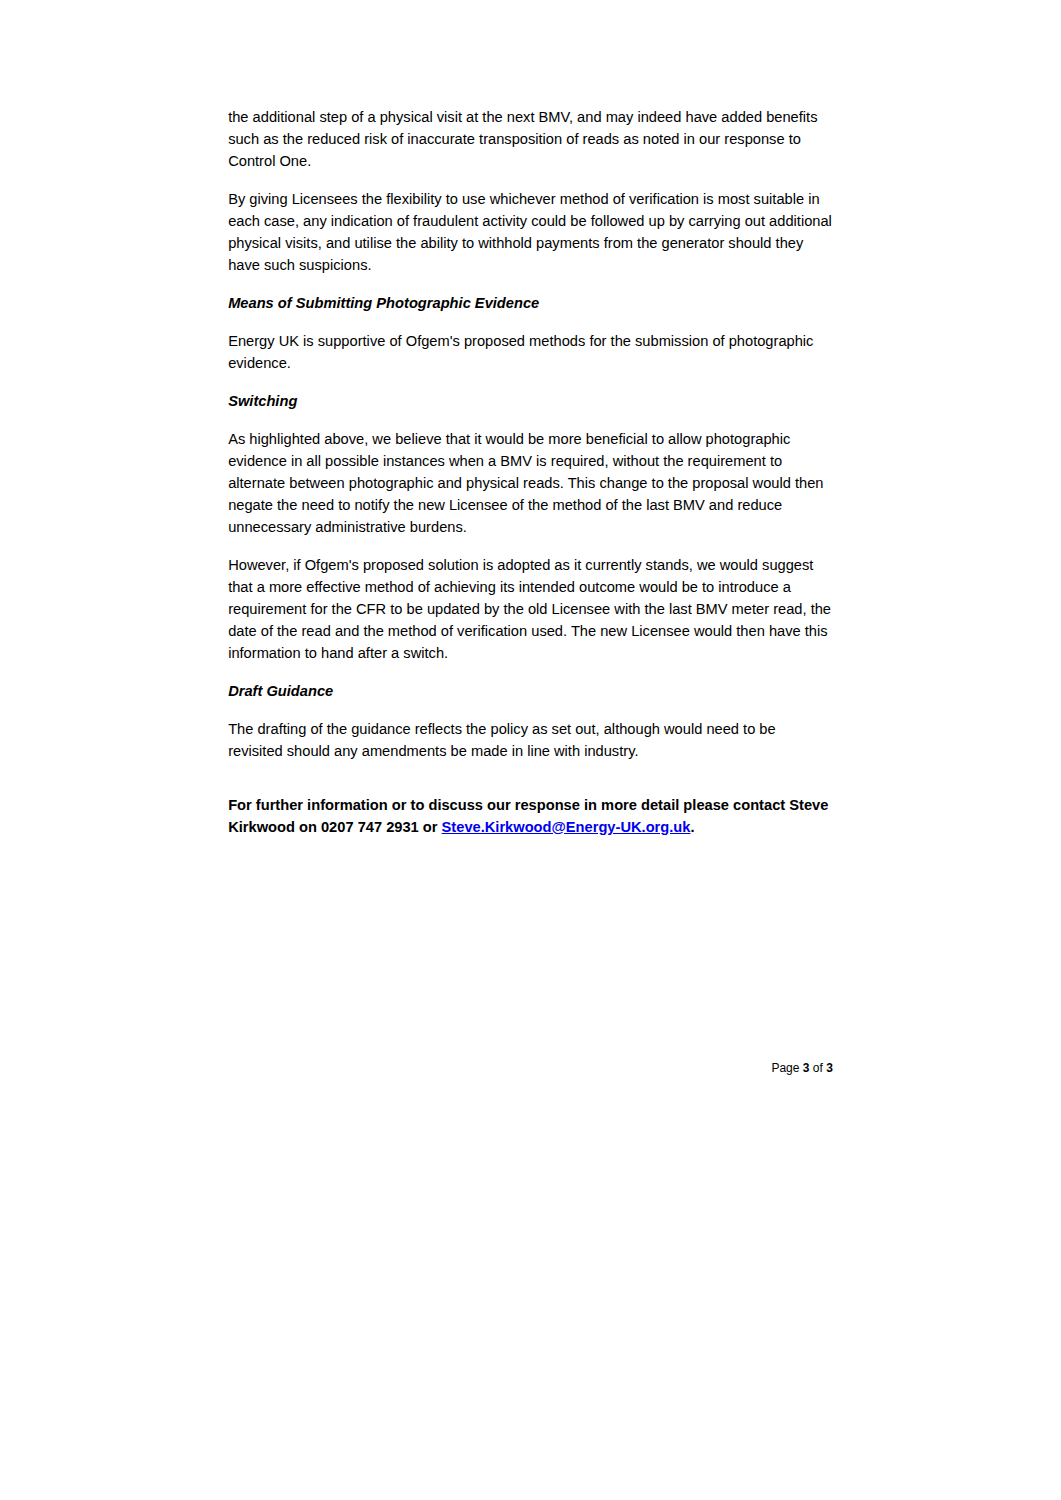the additional step of a physical visit at the next BMV, and may indeed have added benefits such as the reduced risk of inaccurate transposition of reads as noted in our response to Control One.
By giving Licensees the flexibility to use whichever method of verification is most suitable in each case, any indication of fraudulent activity could be followed up by carrying out additional physical visits, and utilise the ability to withhold payments from the generator should they have such suspicions.
Means of Submitting Photographic Evidence
Energy UK is supportive of Ofgem's proposed methods for the submission of photographic evidence.
Switching
As highlighted above, we believe that it would be more beneficial to allow photographic evidence in all possible instances when a BMV is required, without the requirement to alternate between photographic and physical reads. This change to the proposal would then negate the need to notify the new Licensee of the method of the last BMV and reduce unnecessary administrative burdens.
However, if Ofgem's proposed solution is adopted as it currently stands, we would suggest that a more effective method of achieving its intended outcome would be to introduce a requirement for the CFR to be updated by the old Licensee with the last BMV meter read, the date of the read and the method of verification used. The new Licensee would then have this information to hand after a switch.
Draft Guidance
The drafting of the guidance reflects the policy as set out, although would need to be revisited should any amendments be made in line with industry.
For further information or to discuss our response in more detail please contact Steve Kirkwood on 0207 747 2931 or Steve.Kirkwood@Energy-UK.org.uk.
Page 3 of 3